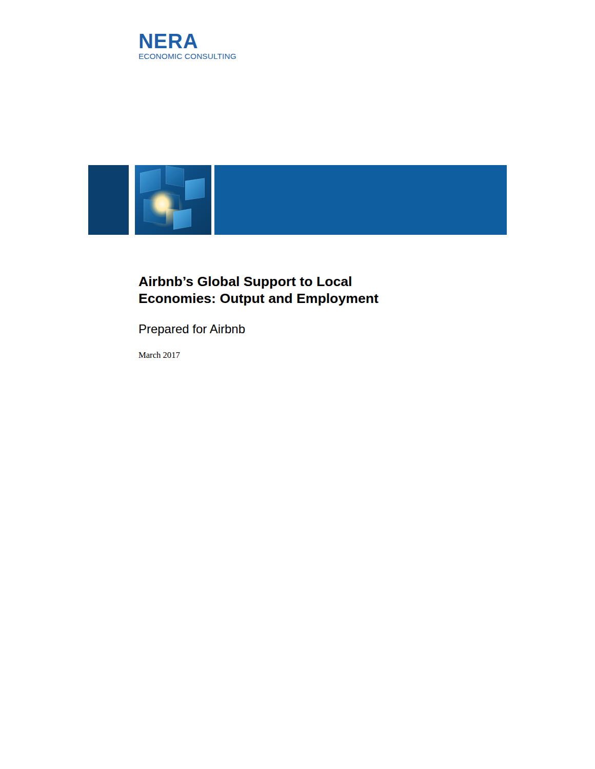NERA ECONOMIC CONSULTING
Airbnb’s Global Support to Local Economies: Output and Employment
Prepared for Airbnb
March 2017